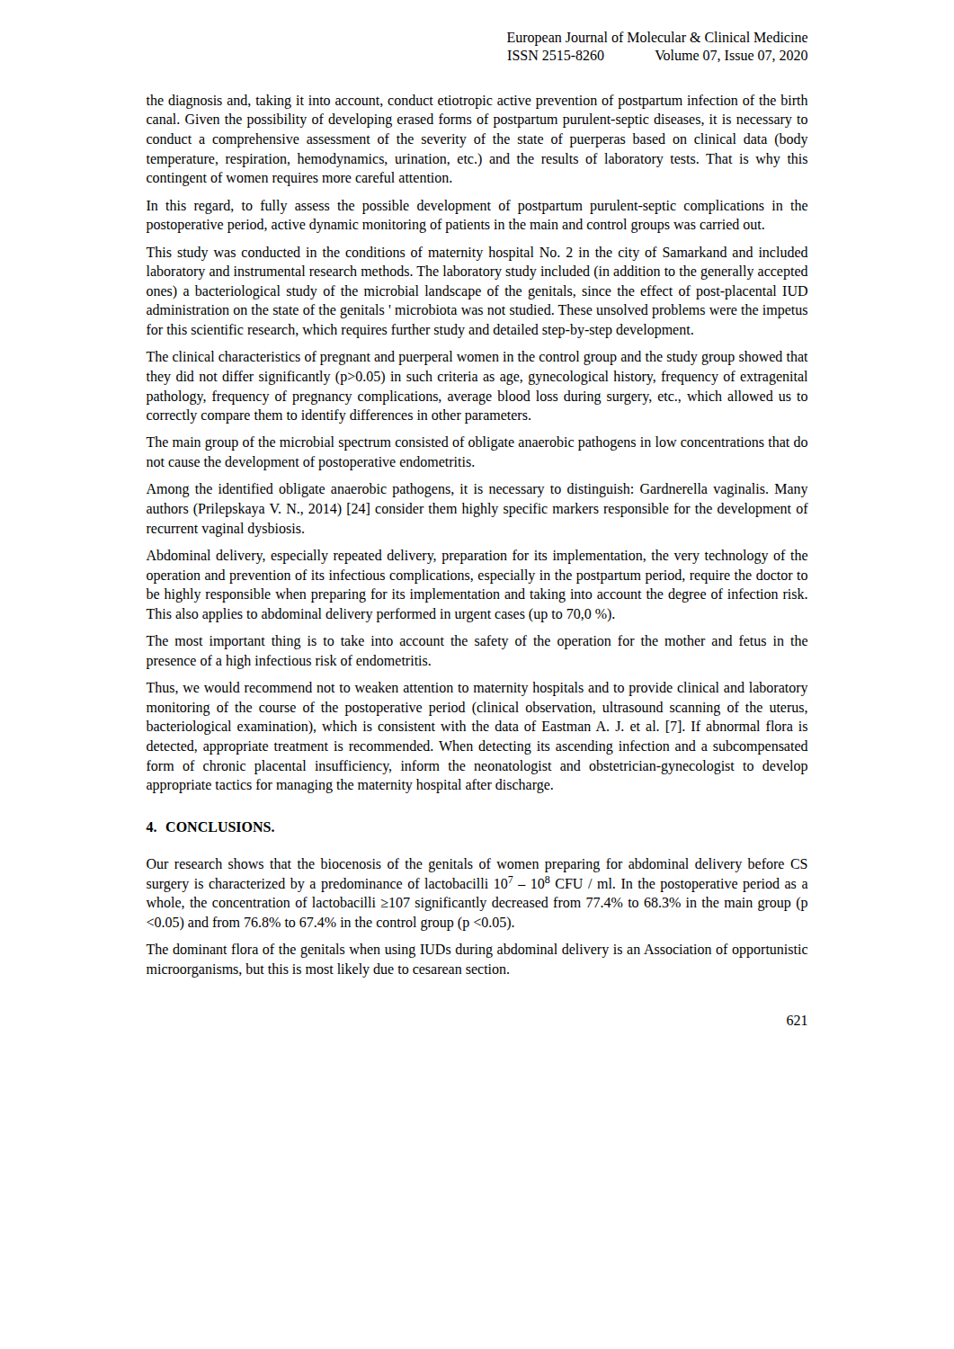European Journal of Molecular & Clinical Medicine ISSN 2515-8260 Volume 07, Issue 07, 2020
the diagnosis and, taking it into account, conduct etiotropic active prevention of postpartum infection of the birth canal. Given the possibility of developing erased forms of postpartum purulent-septic diseases, it is necessary to conduct a comprehensive assessment of the severity of the state of puerperas based on clinical data (body temperature, respiration, hemodynamics, urination, etc.) and the results of laboratory tests. That is why this contingent of women requires more careful attention.
In this regard, to fully assess the possible development of postpartum purulent-septic complications in the postoperative period, active dynamic monitoring of patients in the main and control groups was carried out.
This study was conducted in the conditions of maternity hospital No. 2 in the city of Samarkand and included laboratory and instrumental research methods. The laboratory study included (in addition to the generally accepted ones) a bacteriological study of the microbial landscape of the genitals, since the effect of post-placental IUD administration on the state of the genitals ' microbiota was not studied. These unsolved problems were the impetus for this scientific research, which requires further study and detailed step-by-step development.
The clinical characteristics of pregnant and puerperal women in the control group and the study group showed that they did not differ significantly (p>0.05) in such criteria as age, gynecological history, frequency of extragenital pathology, frequency of pregnancy complications, average blood loss during surgery, etc., which allowed us to correctly compare them to identify differences in other parameters.
The main group of the microbial spectrum consisted of obligate anaerobic pathogens in low concentrations that do not cause the development of postoperative endometritis.
Among the identified obligate anaerobic pathogens, it is necessary to distinguish: Gardnerella vaginalis. Many authors (Prilepskaya V. N., 2014) [24] consider them highly specific markers responsible for the development of recurrent vaginal dysbiosis.
Abdominal delivery, especially repeated delivery, preparation for its implementation, the very technology of the operation and prevention of its infectious complications, especially in the postpartum period, require the doctor to be highly responsible when preparing for its implementation and taking into account the degree of infection risk. This also applies to abdominal delivery performed in urgent cases (up to 70,0 %).
The most important thing is to take into account the safety of the operation for the mother and fetus in the presence of a high infectious risk of endometritis.
Thus, we would recommend not to weaken attention to maternity hospitals and to provide clinical and laboratory monitoring of the course of the postoperative period (clinical observation, ultrasound scanning of the uterus, bacteriological examination), which is consistent with the data of Eastman A. J. et al. [7]. If abnormal flora is detected, appropriate treatment is recommended. When detecting its ascending infection and a subcompensated form of chronic placental insufficiency, inform the neonatologist and obstetrician-gynecologist to develop appropriate tactics for managing the maternity hospital after discharge.
4. CONCLUSIONS.
Our research shows that the biocenosis of the genitals of women preparing for abdominal delivery before CS surgery is characterized by a predominance of lactobacilli 107 – 108 CFU / ml. In the postoperative period as a whole, the concentration of lactobacilli ≥107 significantly decreased from 77.4% to 68.3% in the main group (p <0.05) and from 76.8% to 67.4% in the control group (p <0.05).
The dominant flora of the genitals when using IUDs during abdominal delivery is an Association of opportunistic microorganisms, but this is most likely due to cesarean section.
621